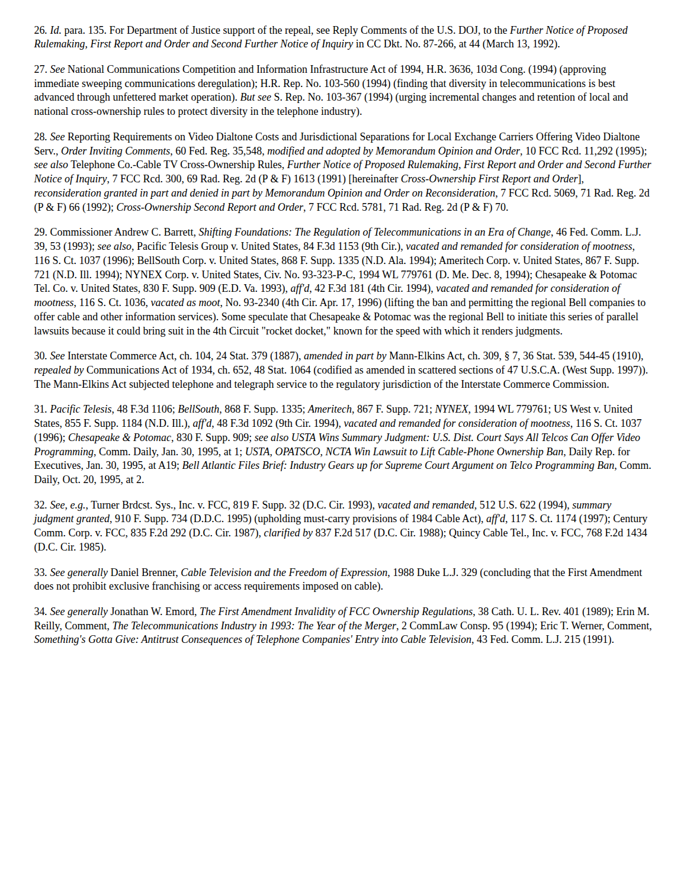26. Id. para. 135. For Department of Justice support of the repeal, see Reply Comments of the U.S. DOJ, to the Further Notice of Proposed Rulemaking, First Report and Order and Second Further Notice of Inquiry in CC Dkt. No. 87-266, at 44 (March 13, 1992).
27. See National Communications Competition and Information Infrastructure Act of 1994, H.R. 3636, 103d Cong. (1994) (approving immediate sweeping communications deregulation); H.R. Rep. No. 103-560 (1994) (finding that diversity in telecommunications is best advanced through unfettered market operation). But see S. Rep. No. 103-367 (1994) (urging incremental changes and retention of local and national cross-ownership rules to protect diversity in the telephone industry).
28. See Reporting Requirements on Video Dialtone Costs and Jurisdictional Separations for Local Exchange Carriers Offering Video Dialtone Serv., Order Inviting Comments, 60 Fed. Reg. 35,548, modified and adopted by Memorandum Opinion and Order, 10 FCC Rcd. 11,292 (1995); see also Telephone Co.-Cable TV Cross-Ownership Rules, Further Notice of Proposed Rulemaking, First Report and Order and Second Further Notice of Inquiry, 7 FCC Rcd. 300, 69 Rad. Reg. 2d (P & F) 1613 (1991) [hereinafter Cross-Ownership First Report and Order], reconsideration granted in part and denied in part by Memorandum Opinion and Order on Reconsideration, 7 FCC Rcd. 5069, 71 Rad. Reg. 2d (P & F) 66 (1992); Cross-Ownership Second Report and Order, 7 FCC Rcd. 5781, 71 Rad. Reg. 2d (P & F) 70.
29. Commissioner Andrew C. Barrett, Shifting Foundations: The Regulation of Telecommunications in an Era of Change, 46 Fed. Comm. L.J. 39, 53 (1993); see also, Pacific Telesis Group v. United States, 84 F.3d 1153 (9th Cir.), vacated and remanded for consideration of mootness, 116 S. Ct. 1037 (1996); BellSouth Corp. v. United States, 868 F. Supp. 1335 (N.D. Ala. 1994); Ameritech Corp. v. United States, 867 F. Supp. 721 (N.D. Ill. 1994); NYNEX Corp. v. United States, Civ. No. 93-323-P-C, 1994 WL 779761 (D. Me. Dec. 8, 1994); Chesapeake & Potomac Tel. Co. v. United States, 830 F. Supp. 909 (E.D. Va. 1993), aff'd, 42 F.3d 181 (4th Cir. 1994), vacated and remanded for consideration of mootness, 116 S. Ct. 1036, vacated as moot, No. 93-2340 (4th Cir. Apr. 17, 1996) (lifting the ban and permitting the regional Bell companies to offer cable and other information services). Some speculate that Chesapeake & Potomac was the regional Bell to initiate this series of parallel lawsuits because it could bring suit in the 4th Circuit "rocket docket," known for the speed with which it renders judgments.
30. See Interstate Commerce Act, ch. 104, 24 Stat. 379 (1887), amended in part by Mann-Elkins Act, ch. 309, § 7, 36 Stat. 539, 544-45 (1910), repealed by Communications Act of 1934, ch. 652, 48 Stat. 1064 (codified as amended in scattered sections of 47 U.S.C.A. (West Supp. 1997)). The Mann-Elkins Act subjected telephone and telegraph service to the regulatory jurisdiction of the Interstate Commerce Commission.
31. Pacific Telesis, 48 F.3d 1106; BellSouth, 868 F. Supp. 1335; Ameritech, 867 F. Supp. 721; NYNEX, 1994 WL 779761; US West v. United States, 855 F. Supp. 1184 (N.D. Ill.), aff'd, 48 F.3d 1092 (9th Cir. 1994), vacated and remanded for consideration of mootness, 116 S. Ct. 1037 (1996); Chesapeake & Potomac, 830 F. Supp. 909; see also USTA Wins Summary Judgment: U.S. Dist. Court Says All Telcos Can Offer Video Programming, Comm. Daily, Jan. 30, 1995, at 1; USTA, OPATSCO, NCTA Win Lawsuit to Lift Cable-Phone Ownership Ban, Daily Rep. for Executives, Jan. 30, 1995, at A19; Bell Atlantic Files Brief: Industry Gears up for Supreme Court Argument on Telco Programming Ban, Comm. Daily, Oct. 20, 1995, at 2.
32. See, e.g., Turner Brdcst. Sys., Inc. v. FCC, 819 F. Supp. 32 (D.C. Cir. 1993), vacated and remanded, 512 U.S. 622 (1994), summary judgment granted, 910 F. Supp. 734 (D.D.C. 1995) (upholding must-carry provisions of 1984 Cable Act), aff'd, 117 S. Ct. 1174 (1997); Century Comm. Corp. v. FCC, 835 F.2d 292 (D.C. Cir. 1987), clarified by 837 F.2d 517 (D.C. Cir. 1988); Quincy Cable Tel., Inc. v. FCC, 768 F.2d 1434 (D.C. Cir. 1985).
33. See generally Daniel Brenner, Cable Television and the Freedom of Expression, 1988 Duke L.J. 329 (concluding that the First Amendment does not prohibit exclusive franchising or access requirements imposed on cable).
34. See generally Jonathan W. Emord, The First Amendment Invalidity of FCC Ownership Regulations, 38 Cath. U. L. Rev. 401 (1989); Erin M. Reilly, Comment, The Telecommunications Industry in 1993: The Year of the Merger, 2 CommLaw Consp. 95 (1994); Eric T. Werner, Comment, Something's Gotta Give: Antitrust Consequences of Telephone Companies' Entry into Cable Television, 43 Fed. Comm. L.J. 215 (1991).